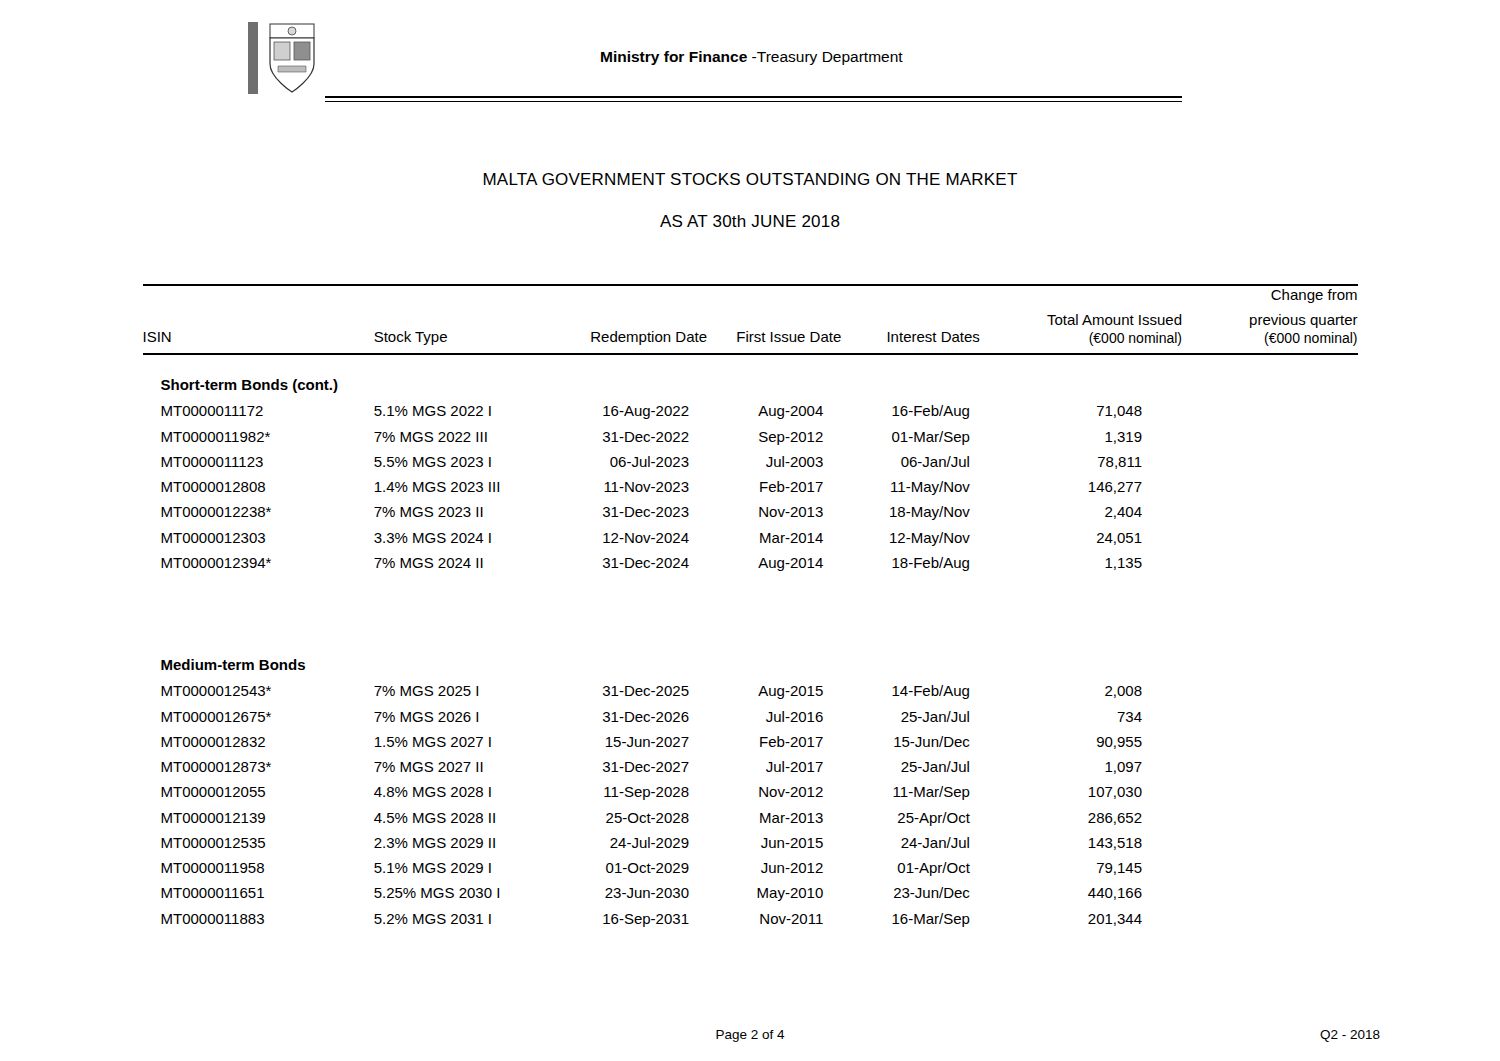Ministry for Finance -Treasury Department
MALTA GOVERNMENT STOCKS OUTSTANDING ON THE MARKET
AS AT 30th JUNE 2018
| | | | | | | Change from |
| --- | --- | --- | --- | --- | --- | --- |
| ISIN | Stock Type | Redemption Date | First Issue Date | Interest Dates | Total Amount Issued (€000 nominal) | previous quarter (€000 nominal) |
| Short-term Bonds (cont.) | | | | | | |
| MT0000011172 | 5.1% MGS 2022 I | 16-Aug-2022 | Aug-2004 | 16-Feb/Aug | 71,048 | |
| MT0000011982* | 7% MGS 2022 III | 31-Dec-2022 | Sep-2012 | 01-Mar/Sep | 1,319 | |
| MT0000011123 | 5.5% MGS 2023 I | 06-Jul-2023 | Jul-2003 | 06-Jan/Jul | 78,811 | |
| MT0000012808 | 1.4% MGS 2023 III | 11-Nov-2023 | Feb-2017 | 11-May/Nov | 146,277 | |
| MT0000012238* | 7% MGS 2023 II | 31-Dec-2023 | Nov-2013 | 18-May/Nov | 2,404 | |
| MT0000012303 | 3.3% MGS 2024 I | 12-Nov-2024 | Mar-2014 | 12-May/Nov | 24,051 | |
| MT0000012394* | 7% MGS 2024 II | 31-Dec-2024 | Aug-2014 | 18-Feb/Aug | 1,135 | |
| Medium-term Bonds | | | | | | |
| MT0000012543* | 7% MGS 2025 I | 31-Dec-2025 | Aug-2015 | 14-Feb/Aug | 2,008 | |
| MT0000012675* | 7% MGS 2026 I | 31-Dec-2026 | Jul-2016 | 25-Jan/Jul | 734 | |
| MT0000012832 | 1.5% MGS 2027 I | 15-Jun-2027 | Feb-2017 | 15-Jun/Dec | 90,955 | |
| MT0000012873* | 7% MGS 2027 II | 31-Dec-2027 | Jul-2017 | 25-Jan/Jul | 1,097 | |
| MT0000012055 | 4.8% MGS 2028 I | 11-Sep-2028 | Nov-2012 | 11-Mar/Sep | 107,030 | |
| MT0000012139 | 4.5% MGS 2028 II | 25-Oct-2028 | Mar-2013 | 25-Apr/Oct | 286,652 | |
| MT0000012535 | 2.3% MGS 2029 II | 24-Jul-2029 | Jun-2015 | 24-Jan/Jul | 143,518 | |
| MT0000011958 | 5.1% MGS 2029 I | 01-Oct-2029 | Jun-2012 | 01-Apr/Oct | 79,145 | |
| MT0000011651 | 5.25% MGS 2030 I | 23-Jun-2030 | May-2010 | 23-Jun/Dec | 440,166 | |
| MT0000011883 | 5.2% MGS 2031 I | 16-Sep-2031 | Nov-2011 | 16-Mar/Sep | 201,344 | |
Page 2 of 4
Q2 - 2018